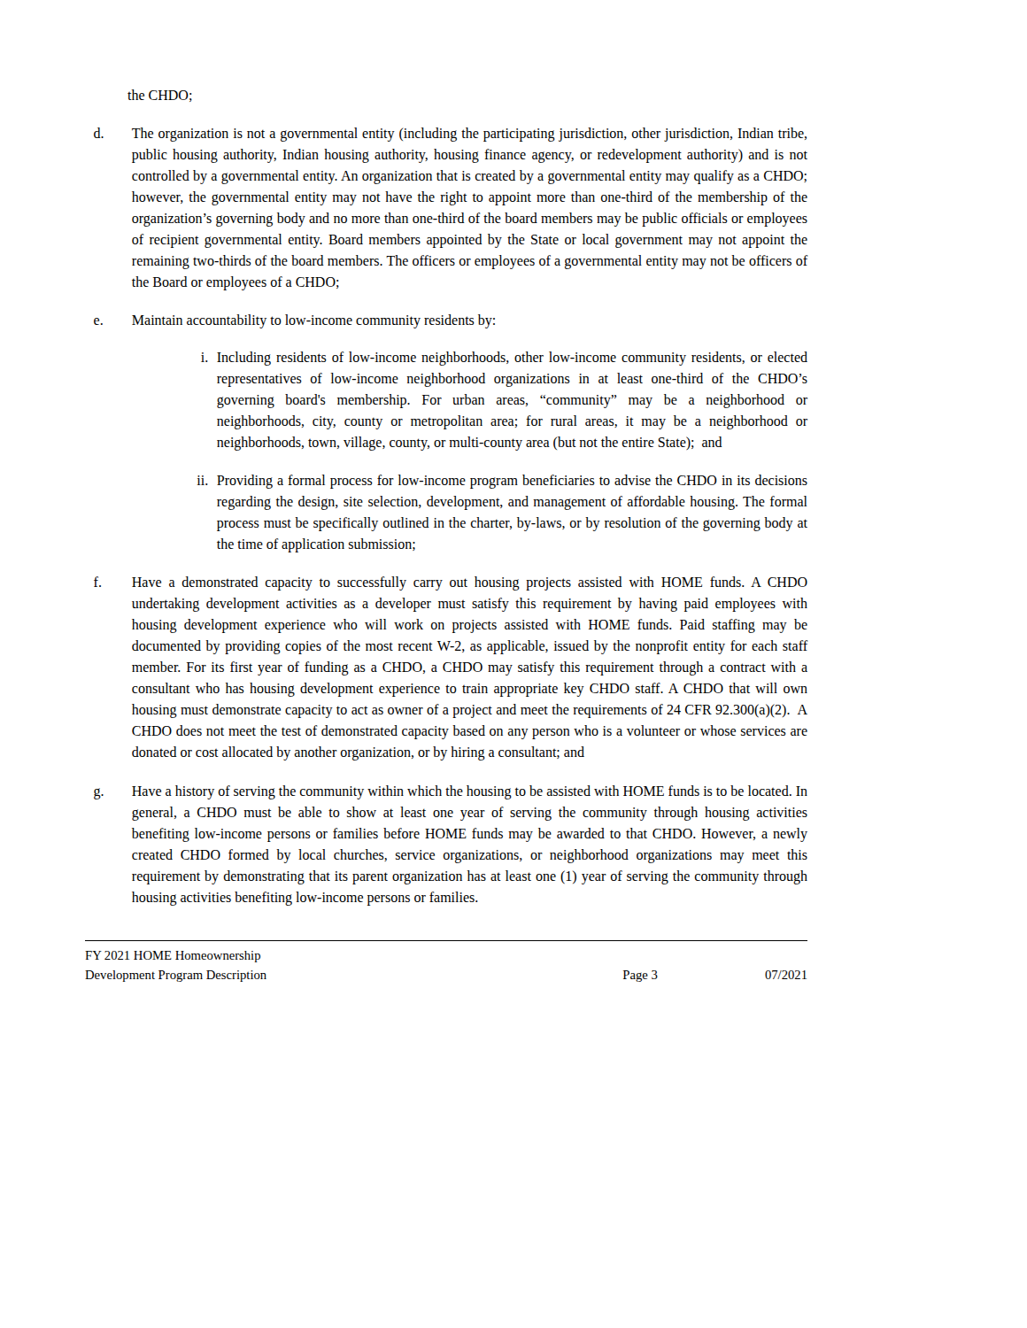the CHDO;
d. The organization is not a governmental entity (including the participating jurisdiction, other jurisdiction, Indian tribe, public housing authority, Indian housing authority, housing finance agency, or redevelopment authority) and is not controlled by a governmental entity. An organization that is created by a governmental entity may qualify as a CHDO; however, the governmental entity may not have the right to appoint more than one-third of the membership of the organization’s governing body and no more than one-third of the board members may be public officials or employees of recipient governmental entity. Board members appointed by the State or local government may not appoint the remaining two-thirds of the board members. The officers or employees of a governmental entity may not be officers of the Board or employees of a CHDO;
e. Maintain accountability to low-income community residents by:
i. Including residents of low-income neighborhoods, other low-income community residents, or elected representatives of low-income neighborhood organizations in at least one-third of the CHDO’s governing board's membership. For urban areas, “community” may be a neighborhood or neighborhoods, city, county or metropolitan area; for rural areas, it may be a neighborhood or neighborhoods, town, village, county, or multi-county area (but not the entire State); and
ii. Providing a formal process for low-income program beneficiaries to advise the CHDO in its decisions regarding the design, site selection, development, and management of affordable housing. The formal process must be specifically outlined in the charter, by-laws, or by resolution of the governing body at the time of application submission;
f. Have a demonstrated capacity to successfully carry out housing projects assisted with HOME funds. A CHDO undertaking development activities as a developer must satisfy this requirement by having paid employees with housing development experience who will work on projects assisted with HOME funds. Paid staffing may be documented by providing copies of the most recent W-2, as applicable, issued by the nonprofit entity for each staff member. For its first year of funding as a CHDO, a CHDO may satisfy this requirement through a contract with a consultant who has housing development experience to train appropriate key CHDO staff. A CHDO that will own housing must demonstrate capacity to act as owner of a project and meet the requirements of 24 CFR 92.300(a)(2). A CHDO does not meet the test of demonstrated capacity based on any person who is a volunteer or whose services are donated or cost allocated by another organization, or by hiring a consultant; and
g. Have a history of serving the community within which the housing to be assisted with HOME funds is to be located. In general, a CHDO must be able to show at least one year of serving the community through housing activities benefiting low-income persons or families before HOME funds may be awarded to that CHDO. However, a newly created CHDO formed by local churches, service organizations, or neighborhood organizations may meet this requirement by demonstrating that its parent organization has at least one (1) year of serving the community through housing activities benefiting low-income persons or families.
| FY 2021 HOME Homeownership | | |
| Development Program Description | Page 3 | 07/2021 |